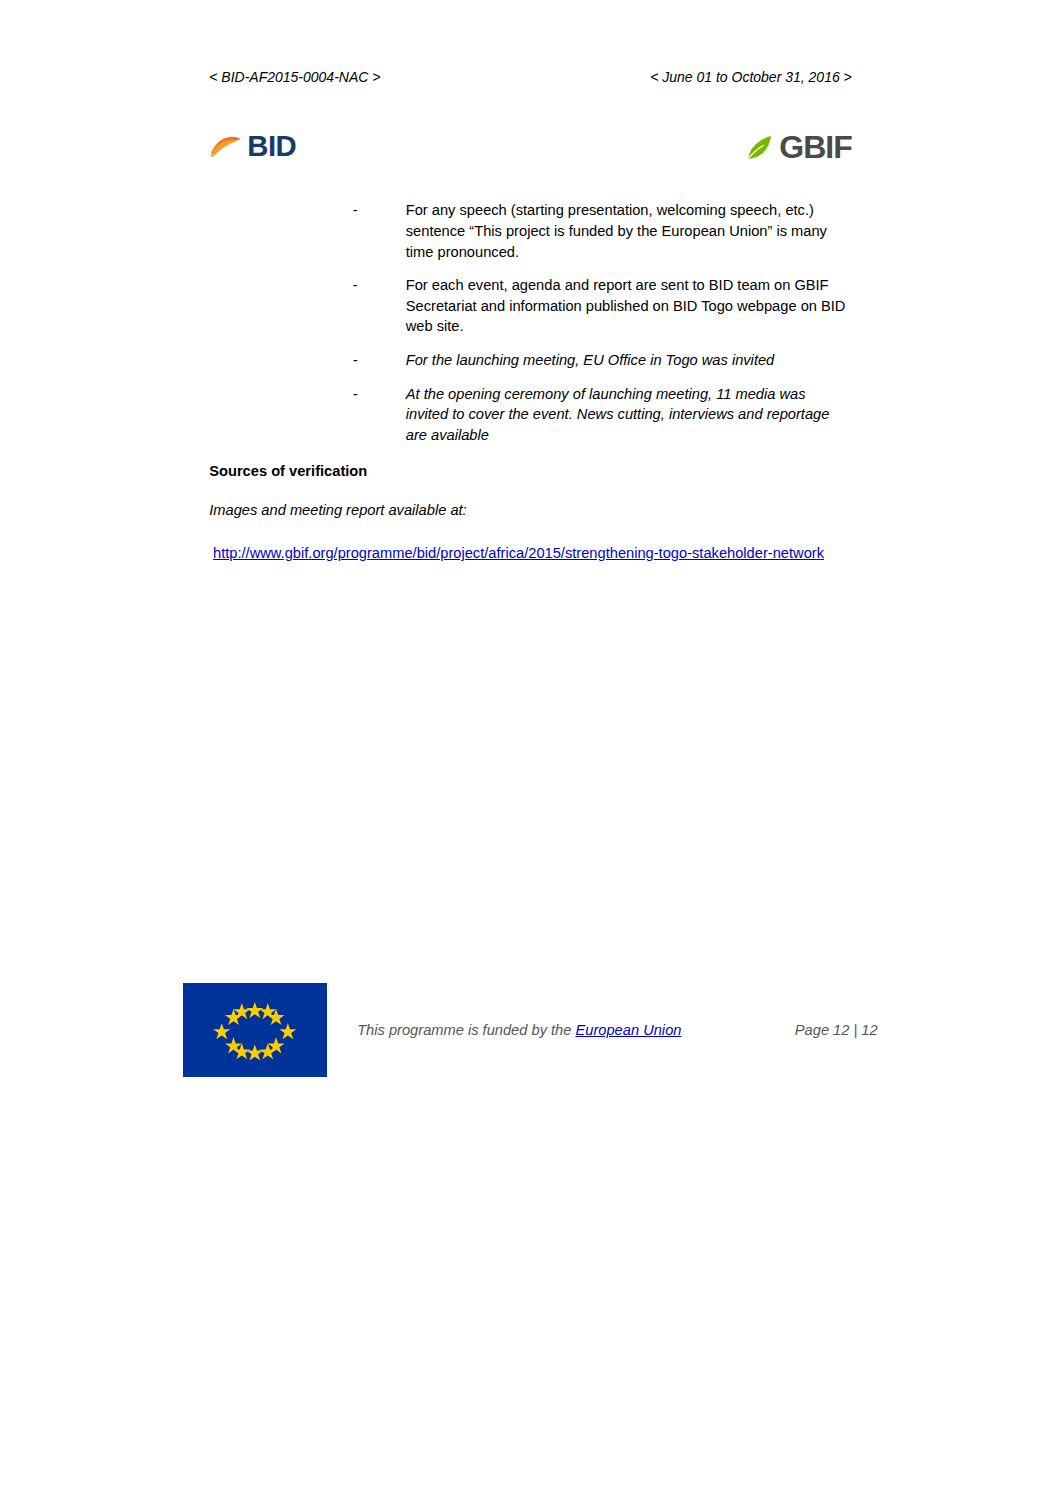< BID-AF2015-0004-NAC > < June 01 to October 31, 2016 >
BID
GBIF
For any speech (starting presentation, welcoming speech, etc.) sentence “This project is funded by the European Union” is many time pronounced.
For each event, agenda and report are sent to BID team on GBIF Secretariat and information published on BID Togo webpage on BID web site.
For the launching meeting, EU Office in Togo was invited
At the opening ceremony of launching meeting, 11 media was invited to cover the event. News cutting, interviews and reportage are available
Sources of verification
Images and meeting report available at:
http://www.gbif.org/programme/bid/project/africa/2015/strengthening-togo-stakeholder-network
This programme is funded by the European Union Page 12 | 12